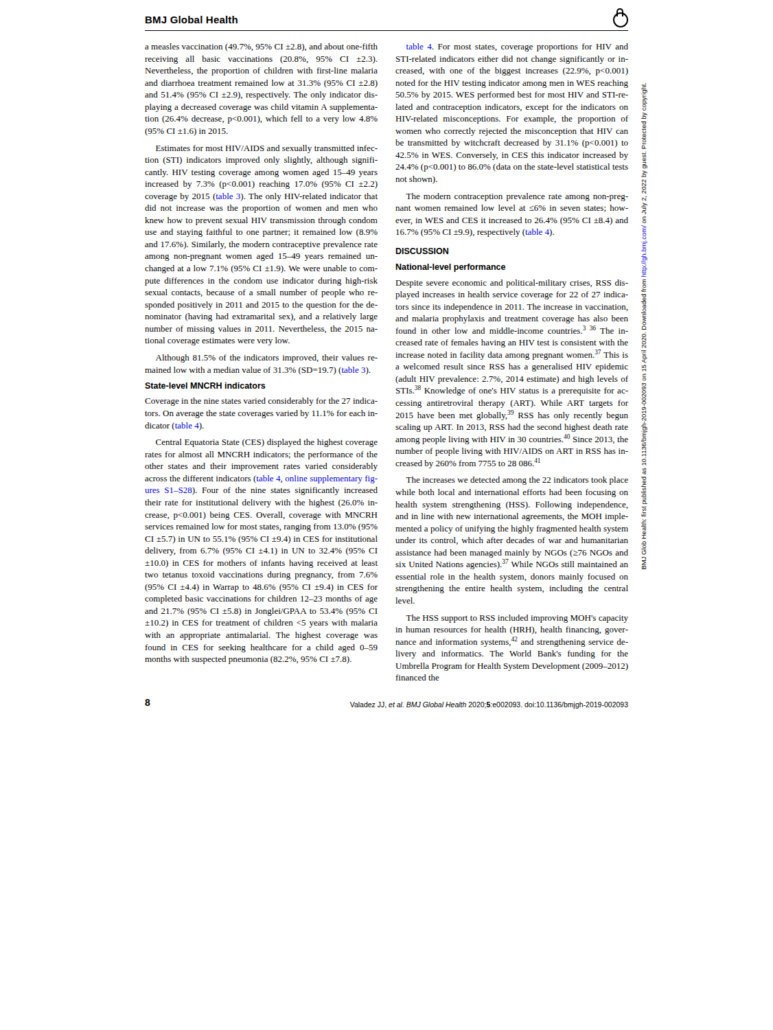BMJ Global Health
BMJ Glob Health: first published as 10.1136/bmjgh-2019-002093 on 15 April 2020. Downloaded from http://gh.bmj.com/ on July 2, 2022 by guest. Protected by copyright.
a measles vaccination (49.7%, 95% CI ±2.8), and about one-fifth receiving all basic vaccinations (20.8%, 95% CI ±2.3). Nevertheless, the proportion of children with first-line malaria and diarrhoea treatment remained low at 31.3% (95% CI ±2.8) and 51.4% (95% CI ±2.9), respectively. The only indicator displaying a decreased coverage was child vitamin A supplementation (26.4% decrease, p<0.001), which fell to a very low 4.8% (95% CI ±1.6) in 2015.
Estimates for most HIV/AIDS and sexually transmitted infection (STI) indicators improved only slightly, although significantly. HIV testing coverage among women aged 15–49 years increased by 7.3% (p<0.001) reaching 17.0% (95% CI ±2.2) coverage by 2015 (table 3). The only HIV-related indicator that did not increase was the proportion of women and men who knew how to prevent sexual HIV transmission through condom use and staying faithful to one partner; it remained low (8.9% and 17.6%). Similarly, the modern contraceptive prevalence rate among non-pregnant women aged 15–49 years remained unchanged at a low 7.1% (95% CI ±1.9). We were unable to compute differences in the condom use indicator during high-risk sexual contacts, because of a small number of people who responded positively in 2011 and 2015 to the question for the denominator (having had extramarital sex), and a relatively large number of missing values in 2011. Nevertheless, the 2015 national coverage estimates were very low.
Although 81.5% of the indicators improved, their values remained low with a median value of 31.3% (SD=19.7) (table 3).
State-level MNCRH indicators
Coverage in the nine states varied considerably for the 27 indicators. On average the state coverages varied by 11.1% for each indicator (table 4).
Central Equatoria State (CES) displayed the highest coverage rates for almost all MNCRH indicators; the performance of the other states and their improvement rates varied considerably across the different indicators (table 4, online supplementary figures S1–S28). Four of the nine states significantly increased their rate for institutional delivery with the highest (26.0% increase, p<0.001) being CES. Overall, coverage with MNCRH services remained low for most states, ranging from 13.0% (95% CI ±5.7) in UN to 55.1% (95% CI ±9.4) in CES for institutional delivery, from 6.7% (95% CI ±4.1) in UN to 32.4% (95% CI ±10.0) in CES for mothers of infants having received at least two tetanus toxoid vaccinations during pregnancy, from 7.6% (95% CI ±4.4) in Warrap to 48.6% (95% CI ±9.4) in CES for completed basic vaccinations for children 12–23 months of age and 21.7% (95% CI ±5.8) in Jonglei/GPAA to 53.4% (95% CI ±10.2) in CES for treatment of children <5 years with malaria with an appropriate antimalarial. The highest coverage was found in CES for seeking healthcare for a child aged 0–59 months with suspected pneumonia (82.2%, 95% CI ±7.8).
table 4. For most states, coverage proportions for HIV and STI-related indicators either did not change significantly or increased, with one of the biggest increases (22.9%, p<0.001) noted for the HIV testing indicator among men in WES reaching 50.5% by 2015. WES performed best for most HIV and STI-related and contraception indicators, except for the indicators on HIV-related misconceptions. For example, the proportion of women who correctly rejected the misconception that HIV can be transmitted by witchcraft decreased by 31.1% (p<0.001) to 42.5% in WES. Conversely, in CES this indicator increased by 24.4% (p<0.001) to 86.0% (data on the state-level statistical tests not shown).
The modern contraception prevalence rate among non-pregnant women remained low level at ≤6% in seven states; however, in WES and CES it increased to 26.4% (95% CI ±8.4) and 16.7% (95% CI ±9.9), respectively (table 4).
Discussion
National-level performance
Despite severe economic and political-military crises, RSS displayed increases in health service coverage for 22 of 27 indicators since its independence in 2011. The increase in vaccination, and malaria prophylaxis and treatment coverage has also been found in other low and middle-income countries.3 36 The increased rate of females having an HIV test is consistent with the increase noted in facility data among pregnant women.37 This is a welcomed result since RSS has a generalised HIV epidemic (adult HIV prevalence: 2.7%, 2014 estimate) and high levels of STIs.38 Knowledge of one's HIV status is a prerequisite for accessing antiretroviral therapy (ART). While ART targets for 2015 have been met globally,39 RSS has only recently begun scaling up ART. In 2013, RSS had the second highest death rate among people living with HIV in 30 countries.40 Since 2013, the number of people living with HIV/AIDS on ART in RSS has increased by 260% from 7755 to 28 086.41
The increases we detected among the 22 indicators took place while both local and international efforts had been focusing on health system strengthening (HSS). Following independence, and in line with new international agreements, the MOH implemented a policy of unifying the highly fragmented health system under its control, which after decades of war and humanitarian assistance had been managed mainly by NGOs (≥76 NGOs and six United Nations agencies).37 While NGOs still maintained an essential role in the health system, donors mainly focused on strengthening the entire health system, including the central level.
The HSS support to RSS included improving MOH's capacity in human resources for health (HRH), health financing, governance and information systems,42 and strengthening service delivery and informatics. The World Bank's funding for the Umbrella Program for Health System Development (2009–2012) financed the
8
Valadez JJ, et al. BMJ Global Health 2020;5:e002093. doi:10.1136/bmjgh-2019-002093